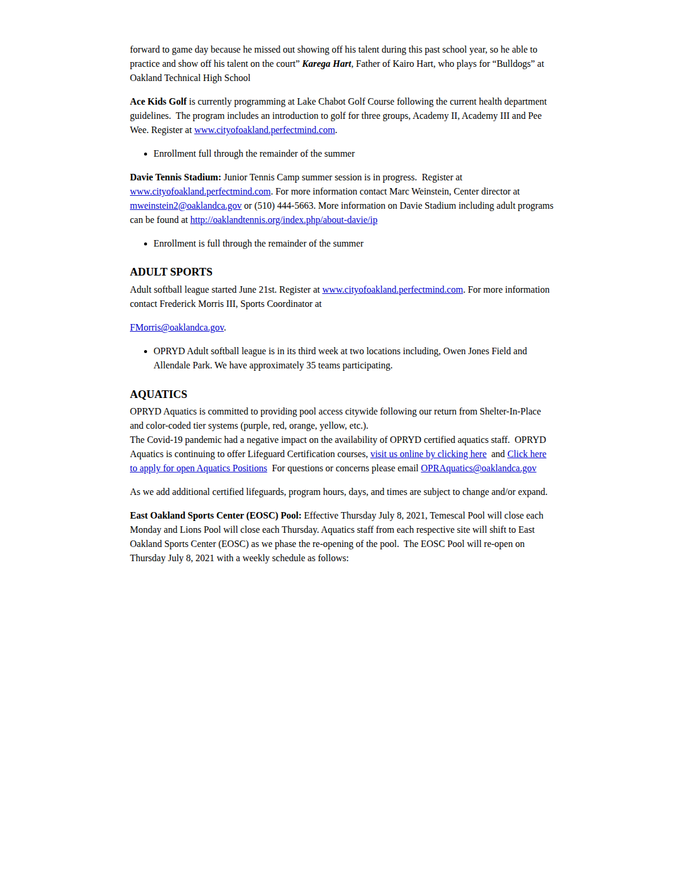forward to game day because he missed out showing off his talent during this past school year, so he able to practice and show off his talent on the court” Karega Hart, Father of Kairo Hart, who plays for “Bulldogs” at Oakland Technical High School
Ace Kids Golf is currently programming at Lake Chabot Golf Course following the current health department guidelines. The program includes an introduction to golf for three groups, Academy II, Academy III and Pee Wee. Register at www.cityofoakland.perfectmind.com.
Enrollment full through the remainder of the summer
Davie Tennis Stadium: Junior Tennis Camp summer session is in progress. Register at www.cityofoakland.perfectmind.com. For more information contact Marc Weinstein, Center director at mweinstein2@oaklandca.gov or (510) 444-5663. More information on Davie Stadium including adult programs can be found at http://oaklandtennis.org/index.php/about-davie/ip
Enrollment is full through the remainder of the summer
ADULT SPORTS
Adult softball league started June 21st. Register at www.cityofoakland.perfectmind.com. For more information contact Frederick Morris III, Sports Coordinator at
FMorris@oaklandca.gov.
OPRYD Adult softball league is in its third week at two locations including, Owen Jones Field and Allendale Park. We have approximately 35 teams participating.
AQUATICS
OPRYD Aquatics is committed to providing pool access citywide following our return from Shelter-In-Place and color-coded tier systems (purple, red, orange, yellow, etc.).
The Covid-19 pandemic had a negative impact on the availability of OPRYD certified aquatics staff. OPRYD Aquatics is continuing to offer Lifeguard Certification courses, visit us online by clicking here and Click here to apply for open Aquatics Positions For questions or concerns please email OPRAquatics@oaklandca.gov
As we add additional certified lifeguards, program hours, days, and times are subject to change and/or expand.
East Oakland Sports Center (EOSC) Pool: Effective Thursday July 8, 2021, Temescal Pool will close each Monday and Lions Pool will close each Thursday. Aquatics staff from each respective site will shift to East Oakland Sports Center (EOSC) as we phase the re-opening of the pool. The EOSC Pool will re-open on Thursday July 8, 2021 with a weekly schedule as follows: